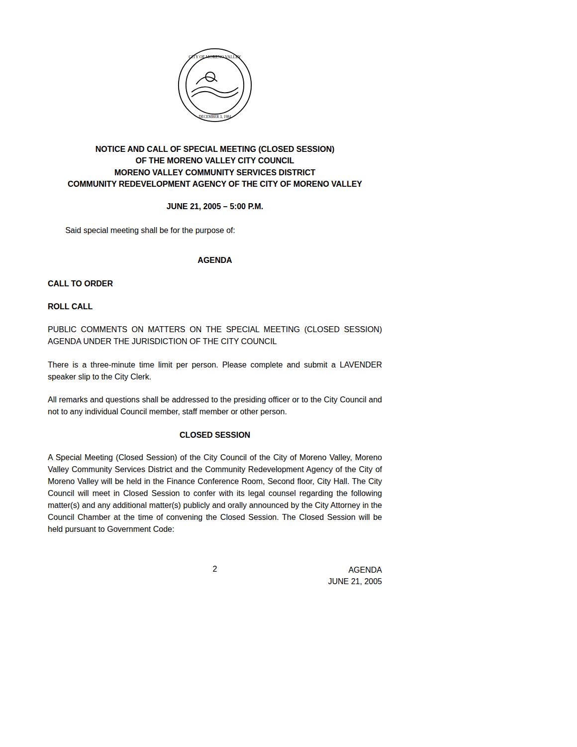NOTICE AND CALL OF SPECIAL MEETING (CLOSED SESSION)
OF THE MORENO VALLEY CITY COUNCIL
MORENO VALLEY COMMUNITY SERVICES DISTRICT
COMMUNITY REDEVELOPMENT AGENCY OF THE CITY OF MORENO VALLEY
JUNE 21, 2005 – 5:00 P.M.
Said special meeting shall be for the purpose of:
AGENDA
CALL TO ORDER
ROLL CALL
PUBLIC COMMENTS ON MATTERS ON THE SPECIAL MEETING (CLOSED SESSION) AGENDA UNDER THE JURISDICTION OF THE CITY COUNCIL
There is a three-minute time limit per person. Please complete and submit a LAVENDER speaker slip to the City Clerk.
All remarks and questions shall be addressed to the presiding officer or to the City Council and not to any individual Council member, staff member or other person.
CLOSED SESSION
A Special Meeting (Closed Session) of the City Council of the City of Moreno Valley, Moreno Valley Community Services District and the Community Redevelopment Agency of the City of Moreno Valley will be held in the Finance Conference Room, Second floor, City Hall. The City Council will meet in Closed Session to confer with its legal counsel regarding the following matter(s) and any additional matter(s) publicly and orally announced by the City Attorney in the Council Chamber at the time of convening the Closed Session. The Closed Session will be held pursuant to Government Code:
2
AGENDA
JUNE 21, 2005